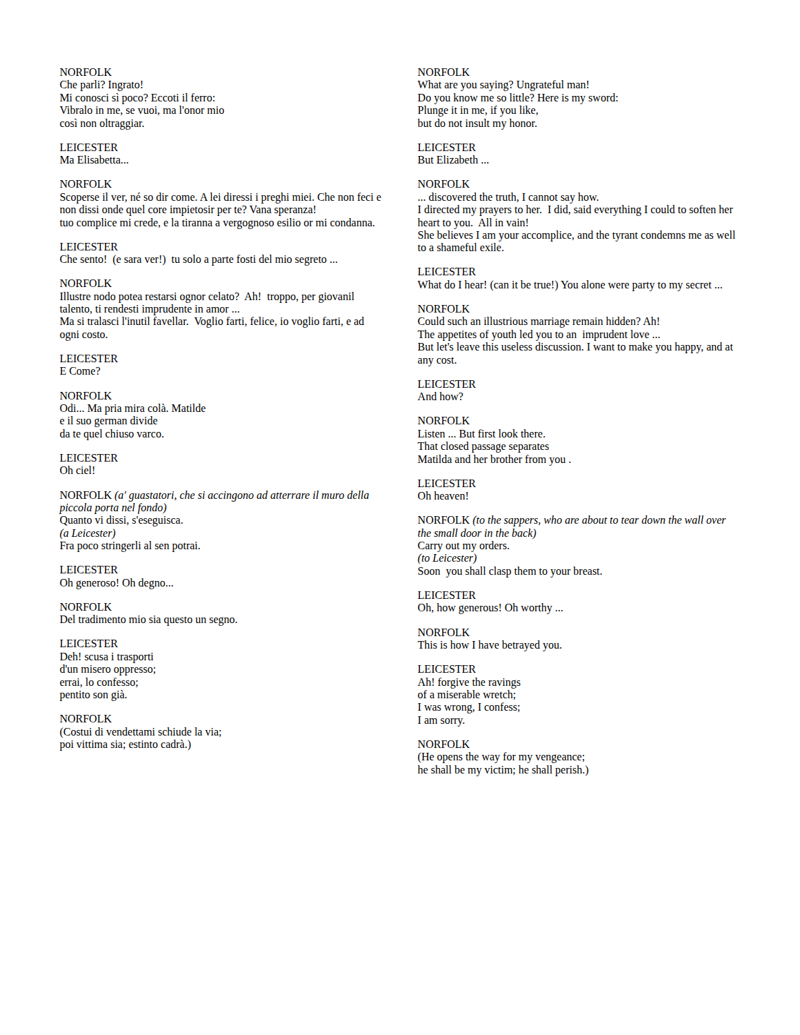NORFOLK
Che parli? Ingrato!
Mi conosci sì poco? Eccoti il ferro:
Vibralo in me, se vuoi, ma l'onor mio
così non oltraggiar.
LEICESTER
Ma Elisabetta...
NORFOLK
Scoperse il ver, né so dir come. A lei diressi i preghi miei. Che non feci e non dissi onde quel core impietosir per te? Vana speranza!
tuo complice mi crede, e la tiranna a vergognoso esilio or mi condanna.
LEICESTER
Che sento! (e sara ver!) tu solo a parte fosti del mio segreto ...
NORFOLK
Illustre nodo potea restarsi ognor celato? Ah! troppo, per giovanil talento, ti rendesti imprudente in amor ...
Ma si tralasci l'inutil favellar. Voglio farti, felice, io voglio farti, e ad ogni costo.
LEICESTER
E Come?
NORFOLK
Odi... Ma pria mira colà. Matilde
e il suo german divide
da te quel chiuso varco.
LEICESTER
Oh ciel!
NORFOLK (a' guastatori, che si accingono ad atterrare il muro della piccola porta nel fondo)
Quanto vi dissi, s'eseguisca.
(a Leicester)
Fra poco stringerli al sen potrai.
LEICESTER
Oh generoso! Oh degno...
NORFOLK
Del tradimento mio sia questo un segno.
LEICESTER
Deh! scusa i trasporti
d'un misero oppresso;
errai, lo confesso;
pentito son già.
NORFOLK
(Costui di vendettami schiude la via;
poi vittima sia; estinto cadrà.)
NORFOLK
What are you saying? Ungrateful man!
Do you know me so little? Here is my sword:
Plunge it in me, if you like,
but do not insult my honor.
LEICESTER
But Elizabeth ...
NORFOLK
... discovered the truth, I cannot say how.
I directed my prayers to her. I did, said everything I could to soften her heart to you. All in vain!
She believes I am your accomplice, and the tyrant condemns me as well to a shameful exile.
LEICESTER
What do I hear! (can it be true!) You alone were party to my secret ...
NORFOLK
Could such an illustrious marriage remain hidden? Ah!
The appetites of youth led you to an imprudent love ...
But let's leave this useless discussion. I want to make you happy, and at any cost.
LEICESTER
And how?
NORFOLK
Listen ... But first look there.
That closed passage separates
Matilda and her brother from you .
LEICESTER
Oh heaven!
NORFOLK (to the sappers, who are about to tear down the wall over the small door in the back)
Carry out my orders.
(to Leicester)
Soon you shall clasp them to your breast.
LEICESTER
Oh, how generous! Oh worthy ...
NORFOLK
This is how I have betrayed you.
LEICESTER
Ah! forgive the ravings
of a miserable wretch;
I was wrong, I confess;
I am sorry.
NORFOLK
(He opens the way for my vengeance;
he shall be my victim; he shall perish.)